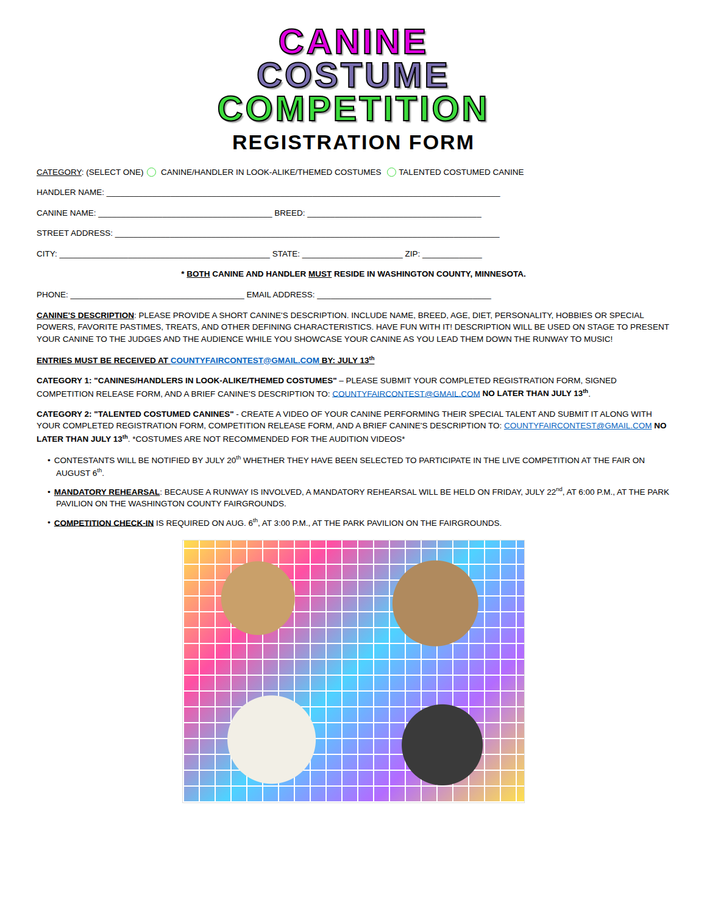CANINE
COSTUME
COMPETITION
REGISTRATION FORM
CATEGORY: (SELECT ONE) CANINE/HANDLER IN LOOK-ALIKE/THEMED COSTUMES TALENTED COSTUMED CANINE
HANDLER NAME: ______________________________________________________________________________________
CANINE NAME: ______________________________________ BREED: ______________________________________
STREET ADDRESS: ____________________________________________________________________________________
CITY: ______________________________________________ STATE: ______________________ ZIP: _____________
* BOTH CANINE AND HANDLER MUST RESIDE IN WASHINGTON COUNTY, MINNESOTA.
PHONE: ______________________________________ EMAIL ADDRESS: ______________________________________
CANINE'S DESCRIPTION: PLEASE PROVIDE A SHORT CANINE'S DESCRIPTION. INCLUDE NAME, BREED, AGE, DIET, PERSONALITY, HOBBIES OR SPECIAL POWERS, FAVORITE PASTIMES, TREATS, AND OTHER DEFINING CHARACTERISTICS. HAVE FUN WITH IT! DESCRIPTION WILL BE USED ON STAGE TO PRESENT YOUR CANINE TO THE JUDGES AND THE AUDIENCE WHILE YOU SHOWCASE YOUR CANINE AS YOU LEAD THEM DOWN THE RUNWAY TO MUSIC!
ENTRIES MUST BE RECEIVED AT COUNTYFAIRCONTEST@GMAIL.COM BY: JULY 13th
CATEGORY 1: "CANINES/HANDLERS IN LOOK-ALIKE/THEMED COSTUMES" – PLEASE SUBMIT YOUR COMPLETED REGISTRATION FORM, SIGNED COMPETITION RELEASE FORM, AND A BRIEF CANINE'S DESCRIPTION TO: COUNTYFAIRCONTEST@GMAIL.COM NO LATER THAN JULY 13th.
CATEGORY 2: "TALENTED COSTUMED CANINES" - CREATE A VIDEO OF YOUR CANINE PERFORMING THEIR SPECIAL TALENT AND SUBMIT IT ALONG WITH YOUR COMPLETED REGISTRATION FORM, COMPETITION RELEASE FORM, AND A BRIEF CANINE'S DESCRIPTION TO: COUNTYFAIRCONTEST@GMAIL.COM NO LATER THAN JULY 13th. *COSTUMES ARE NOT RECOMMENDED FOR THE AUDITION VIDEOS*
CONTESTANTS WILL BE NOTIFIED BY JULY 20th WHETHER THEY HAVE BEEN SELECTED TO PARTICIPATE IN THE LIVE COMPETITION AT THE FAIR ON AUGUST 6th.
MANDATORY REHEARSAL: BECAUSE A RUNWAY IS INVOLVED, A MANDATORY REHEARSAL WILL BE HELD ON FRIDAY, JULY 22nd, AT 6:00 P.M., AT THE PARK PAVILION ON THE WASHINGTON COUNTY FAIRGROUNDS.
COMPETITION CHECK-IN IS REQUIRED ON AUG. 6th, AT 3:00 P.M., AT THE PARK PAVILION ON THE FAIRGROUNDS.